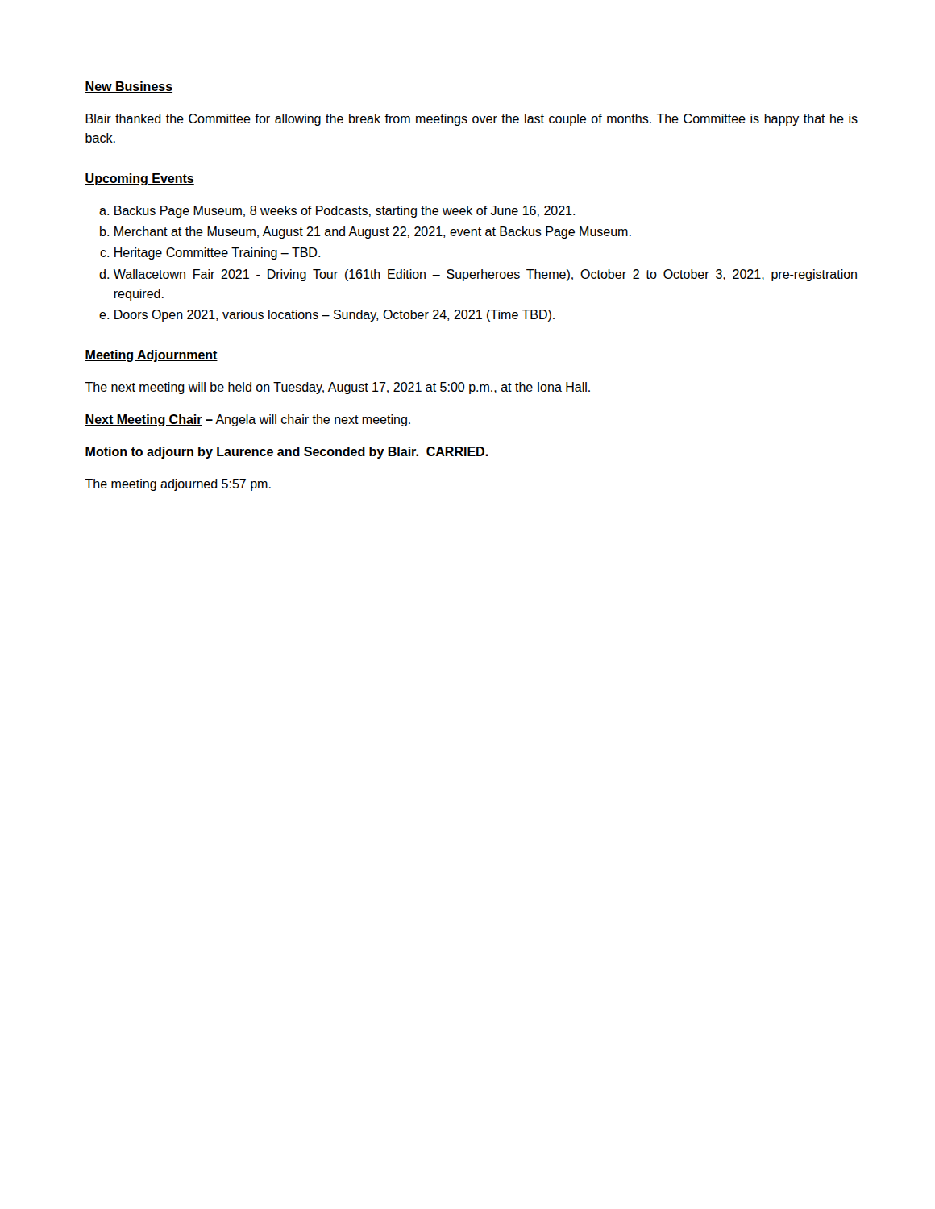New Business
Blair thanked the Committee for allowing the break from meetings over the last couple of months. The Committee is happy that he is back.
Upcoming Events
Backus Page Museum, 8 weeks of Podcasts, starting the week of June 16, 2021.
Merchant at the Museum, August 21 and August 22, 2021, event at Backus Page Museum.
Heritage Committee Training – TBD.
Wallacetown Fair 2021 - Driving Tour (161th Edition – Superheroes Theme), October 2 to October 3, 2021, pre-registration required.
Doors Open 2021, various locations – Sunday, October 24, 2021 (Time TBD).
Meeting Adjournment
The next meeting will be held on Tuesday, August 17, 2021 at 5:00 p.m., at the Iona Hall.
Next Meeting Chair – Angela will chair the next meeting.
Motion to adjourn by Laurence and Seconded by Blair. CARRIED.
The meeting adjourned 5:57 pm.